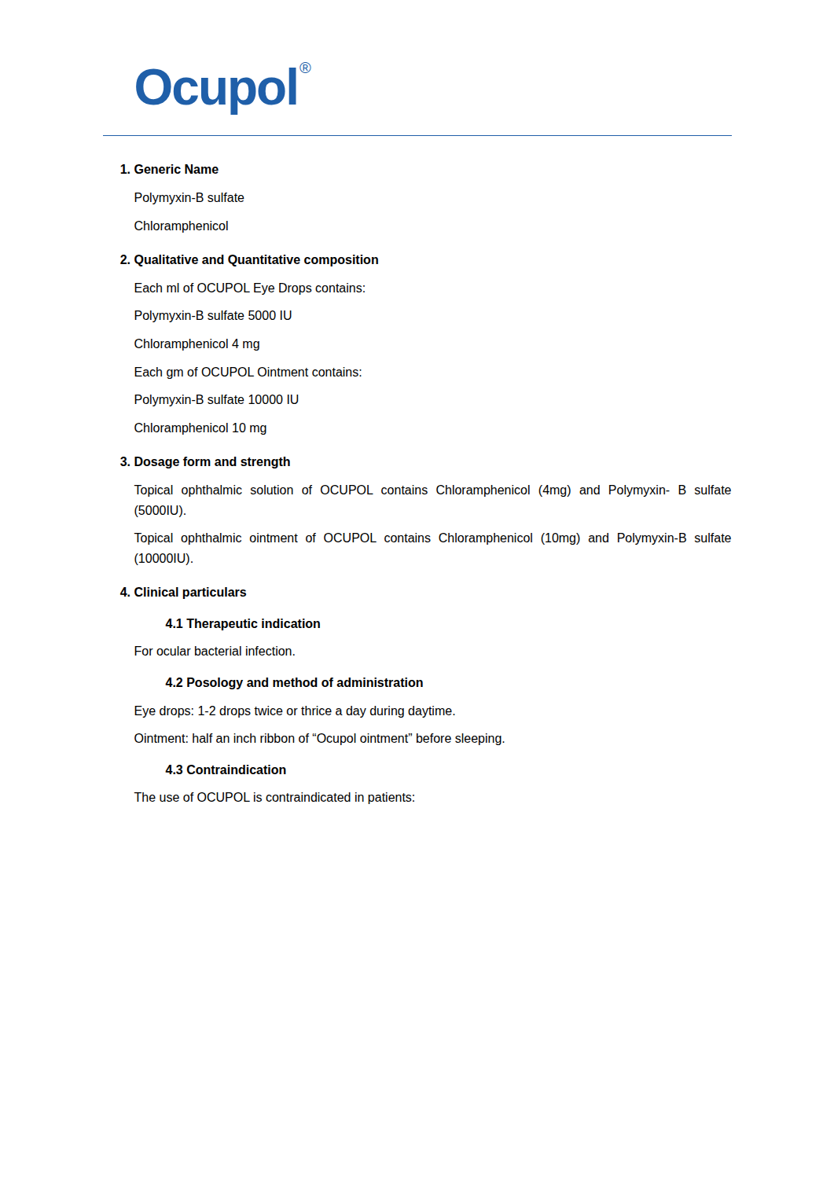Ocupol®
Generic Name
Polymyxin-B sulfate
Chloramphenicol
Qualitative and Quantitative composition
Each ml of OCUPOL Eye Drops contains:
Polymyxin-B sulfate 5000 IU
Chloramphenicol 4 mg
Each gm of OCUPOL Ointment contains:
Polymyxin-B sulfate 10000 IU
Chloramphenicol 10 mg
Dosage form and strength
Topical ophthalmic solution of OCUPOL contains Chloramphenicol (4mg) and Polymyxin- B sulfate (5000IU).
Topical ophthalmic ointment of OCUPOL contains Chloramphenicol (10mg) and Polymyxin-B sulfate (10000IU).
Clinical particulars
4.1 Therapeutic indication
For ocular bacterial infection.
4.2 Posology and method of administration
Eye drops: 1-2 drops twice or thrice a day during daytime.
Ointment: half an inch ribbon of “Ocupol ointment” before sleeping.
4.3 Contraindication
The use of OCUPOL is contraindicated in patients: